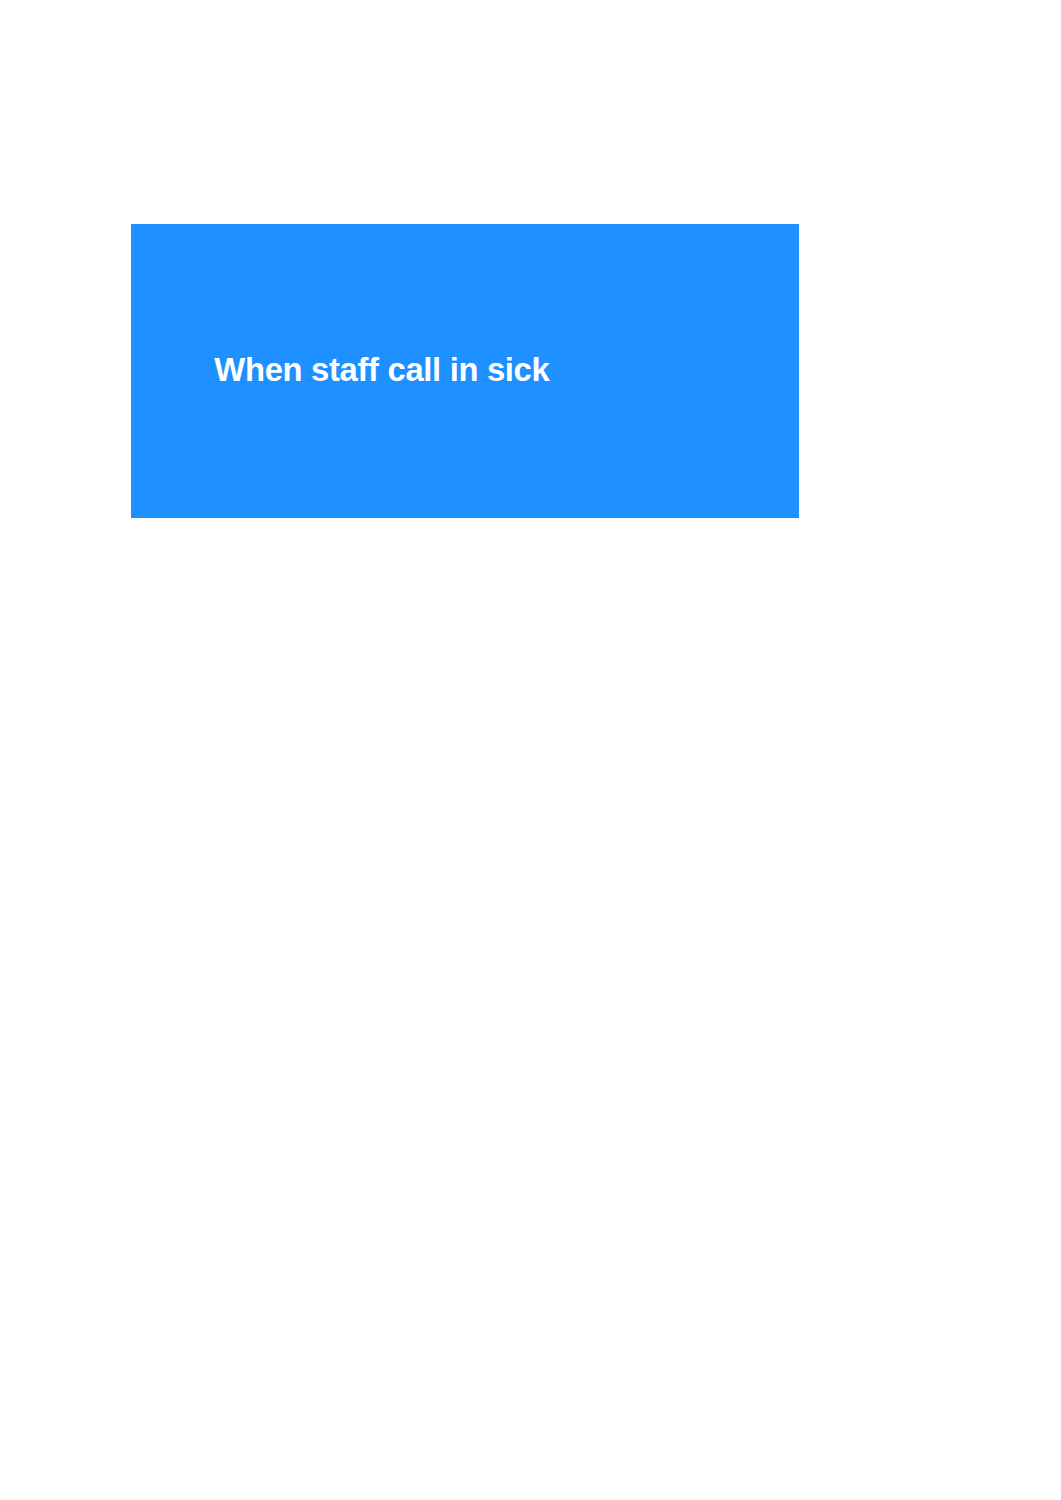When staff call in sick